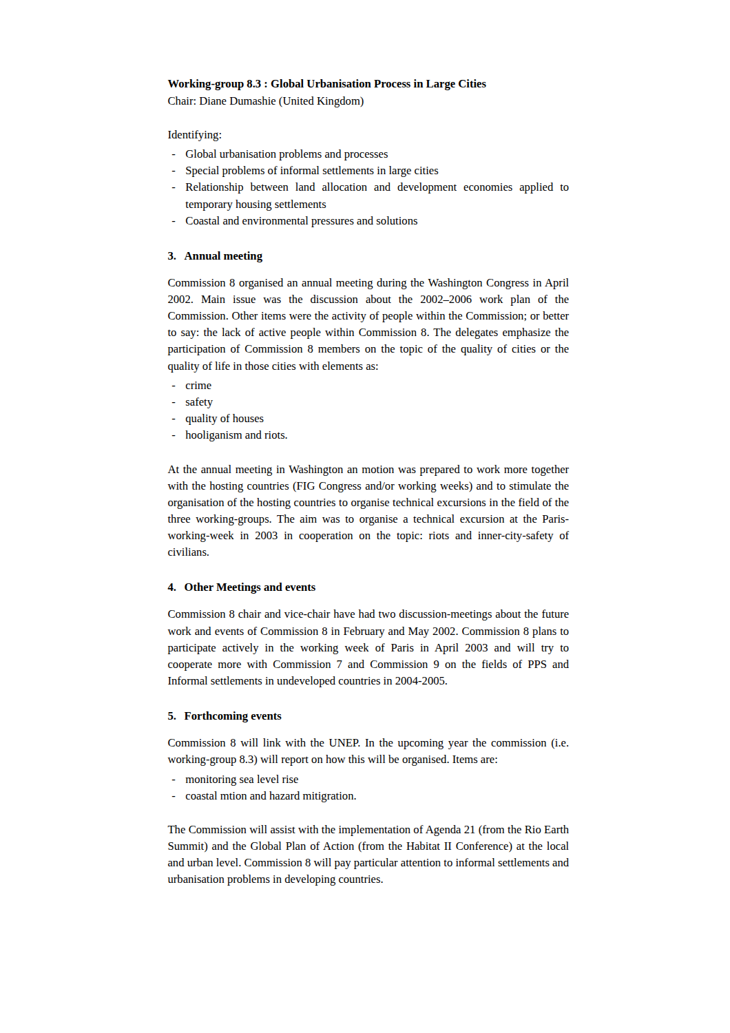Working-group 8.3 : Global Urbanisation Process in Large Cities
Chair: Diane Dumashie (United Kingdom)
Identifying:
Global urbanisation problems and processes
Special problems of informal settlements in large cities
Relationship between land allocation and development economies applied to temporary housing settlements
Coastal and environmental pressures and solutions
3. Annual meeting
Commission 8 organised an annual meeting during the Washington Congress in April 2002. Main issue was the discussion about the 2002–2006 work plan of the Commission. Other items were the activity of people within the Commission; or better to say: the lack of active people within Commission 8. The delegates emphasize the participation of Commission 8 members on the topic of the quality of cities or the quality of life in those cities with elements as:
crime
safety
quality of houses
hooliganism and riots.
At the annual meeting in Washington an motion was prepared to work more together with the hosting countries (FIG Congress and/or working weeks) and to stimulate the organisation of the hosting countries to organise technical excursions in the field of the three working-groups. The aim was to organise a technical excursion at the Paris-working-week in 2003 in cooperation on the topic: riots and inner-city-safety of civilians.
4. Other Meetings and events
Commission 8 chair and vice-chair have had two discussion-meetings about the future work and events of Commission 8 in February and May 2002. Commission 8 plans to participate actively in the working week of Paris in April 2003 and will try to cooperate more with Commission 7 and Commission 9 on the fields of PPS and Informal settlements in undeveloped countries in 2004-2005.
5. Forthcoming events
Commission 8 will link with the UNEP. In the upcoming year the commission (i.e. working-group 8.3) will report on how this will be organised. Items are:
monitoring sea level rise
coastal mtion and hazard mitigration.
The Commission will assist with the implementation of Agenda 21 (from the Rio Earth Summit) and the Global Plan of Action (from the Habitat II Conference) at the local and urban level. Commission 8 will pay particular attention to informal settlements and urbanisation problems in developing countries.